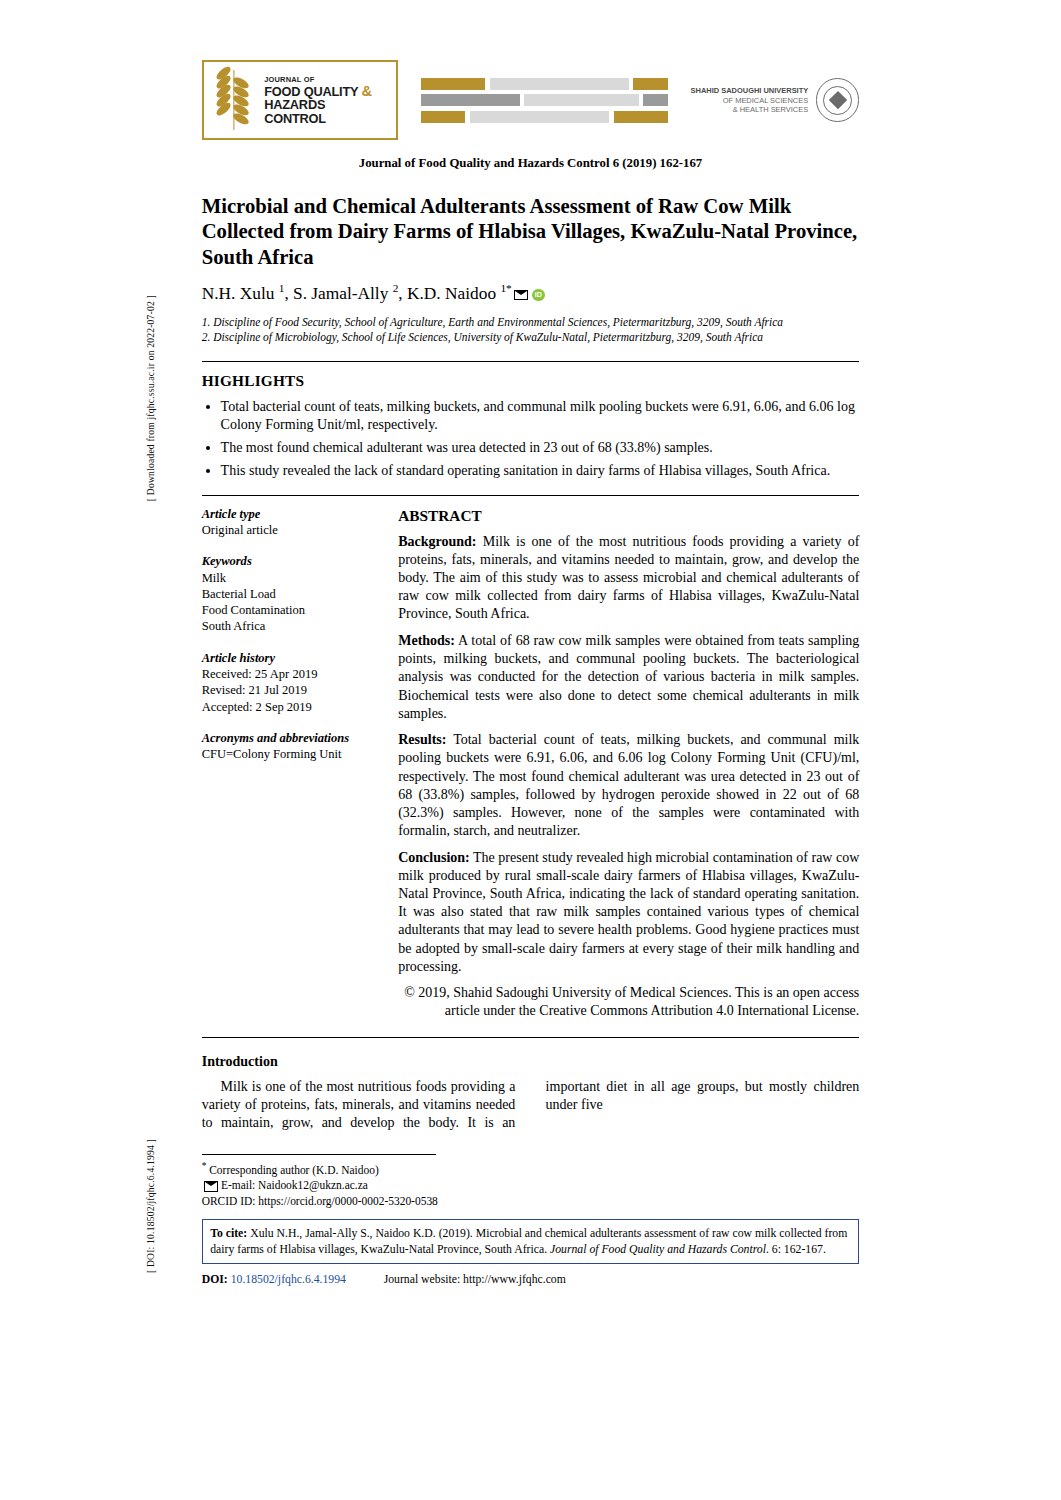[ Downloaded from jfqhc.ssu.ac.ir on 2022-07-02 ]
[ DOI: 10.18502/jfqhc.6.4.1994 ]
JOURNAL OF
FOOD QUALITY &
HAZARDS CONTROL
SHAHID SADOUGHI UNIVERSITY
OF MEDICAL SCIENCES
& HEALTH SERVICES
Journal of Food Quality and Hazards Control 6 (2019) 162-167
Microbial and Chemical Adulterants Assessment of Raw Cow Milk Collected from Dairy Farms of Hlabisa Villages, KwaZulu-Natal Province, South Africa
N.H. Xulu 1, S. Jamal-Ally 2, K.D. Naidoo 1* iD
1. Discipline of Food Security, School of Agriculture, Earth and Environmental Sciences, Pietermaritzburg, 3209, South Africa
2. Discipline of Microbiology, School of Life Sciences, University of KwaZulu-Natal, Pietermaritzburg, 3209, South Africa
HIGHLIGHTS
Total bacterial count of teats, milking buckets, and communal milk pooling buckets were 6.91, 6.06, and 6.06 log Colony Forming Unit/ml, respectively.
The most found chemical adulterant was urea detected in 23 out of 68 (33.8%) samples.
This study revealed the lack of standard operating sanitation in dairy farms of Hlabisa villages, South Africa.
Article type
Original article
Keywords
Milk
Bacterial Load
Food Contamination
South Africa
Article history
Received: 25 Apr 2019
Revised: 21 Jul 2019
Accepted: 2 Sep 2019
Acronyms and abbreviations
CFU=Colony Forming Unit
ABSTRACT
Background: Milk is one of the most nutritious foods providing a variety of proteins, fats, minerals, and vitamins needed to maintain, grow, and develop the body. The aim of this study was to assess microbial and chemical adulterants of raw cow milk collected from dairy farms of Hlabisa villages, KwaZulu-Natal Province, South Africa.
Methods: A total of 68 raw cow milk samples were obtained from teats sampling points, milking buckets, and communal pooling buckets. The bacteriological analysis was conducted for the detection of various bacteria in milk samples. Biochemical tests were also done to detect some chemical adulterants in milk samples.
Results: Total bacterial count of teats, milking buckets, and communal milk pooling buckets were 6.91, 6.06, and 6.06 log Colony Forming Unit (CFU)/ml, respectively. The most found chemical adulterant was urea detected in 23 out of 68 (33.8%) samples, followed by hydrogen peroxide showed in 22 out of 68 (32.3%) samples. However, none of the samples were contaminated with formalin, starch, and neutralizer.
Conclusion: The present study revealed high microbial contamination of raw cow milk produced by rural small-scale dairy farmers of Hlabisa villages, KwaZulu-Natal Province, South Africa, indicating the lack of standard operating sanitation. It was also stated that raw milk samples contained various types of chemical adulterants that may lead to severe health problems. Good hygiene practices must be adopted by small-scale dairy farmers at every stage of their milk handling and processing.
© 2019, Shahid Sadoughi University of Medical Sciences. This is an open access article under the Creative Commons Attribution 4.0 International License.
Introduction
Milk is one of the most nutritious foods providing a variety of proteins, fats, minerals, and vitamins needed to maintain, grow, and develop the body. It is an important diet in all age groups, but mostly children under five
* Corresponding author (K.D. Naidoo)
E-mail: Naidook12@ukzn.ac.za
ORCID ID: https://orcid.org/0000-0002-5320-0538
To cite: Xulu N.H., Jamal-Ally S., Naidoo K.D. (2019). Microbial and chemical adulterants assessment of raw cow milk collected from dairy farms of Hlabisa villages, KwaZulu-Natal Province, South Africa. Journal of Food Quality and Hazards Control. 6: 162-167.
DOI: 10.18502/jfqhc.6.4.1994
Journal website: http://www.jfqhc.com